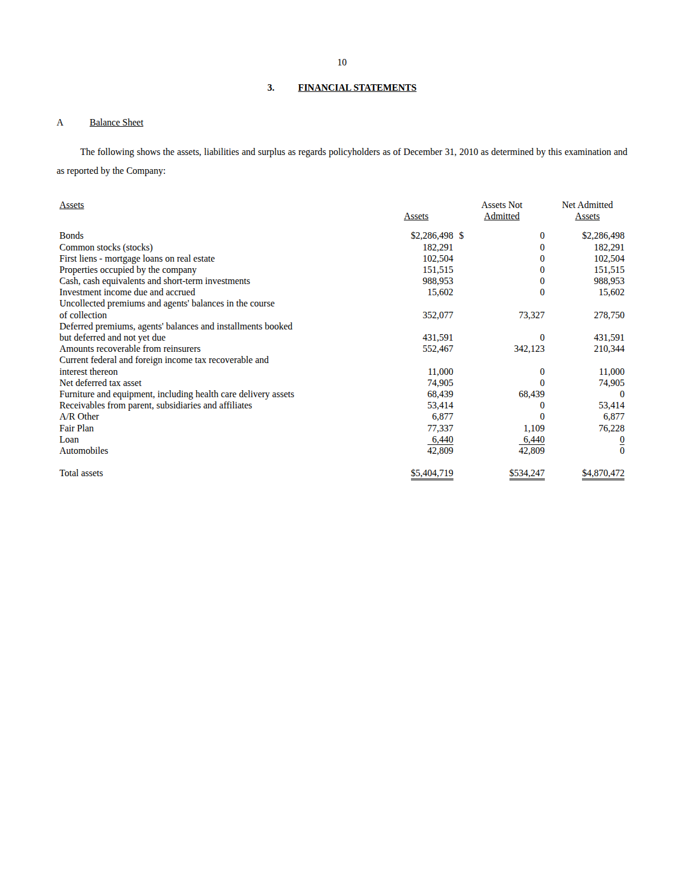10
3. FINANCIAL STATEMENTS
ABalance Sheet
The following shows the assets, liabilities and surplus as regards policyholders as of December 31, 2010 as determined by this examination and as reported by the Company:
| Assets | | Assets Not | Net Admitted |
| --- | --- | --- | --- |
| | Assets | Admitted | Assets |
| Bonds | $2,286,498 | $ | 0 | $2,286,498 |
| Common stocks (stocks) | 182,291 | | 0 | 182,291 |
| First liens - mortgage loans on real estate | 102,504 | | 0 | 102,504 |
| Properties occupied by the company | 151,515 | | 0 | 151,515 |
| Cash, cash equivalents and short-term investments | 988,953 | | 0 | 988,953 |
| Investment income due and accrued | 15,602 | | 0 | 15,602 |
| Uncollected premiums and agents' balances in the course | | | | |
| of collection | 352,077 | | 73,327 | 278,750 |
| Deferred premiums, agents' balances and installments booked | | | | |
| but deferred and not yet due | 431,591 | | 0 | 431,591 |
| Amounts recoverable from reinsurers | 552,467 | | 342,123 | 210,344 |
| Current federal and foreign income tax recoverable and | | | | |
| interest thereon | 11,000 | | 0 | 11,000 |
| Net deferred tax asset | 74,905 | | 0 | 74,905 |
| Furniture and equipment, including health care delivery assets | 68,439 | | 68,439 | 0 |
| Receivables from parent, subsidiaries and affiliates | 53,414 | | 0 | 53,414 |
| A/R Other | 6,877 | | 0 | 6,877 |
| Fair Plan | 77,337 | | 1,109 | 76,228 |
| Loan | 6,440 | | 6,440 | 0 |
| Automobiles | 42,809 | | 42,809 | 0 |
| Total assets | $5,404,719 | | $534,247 | $4,870,472 |